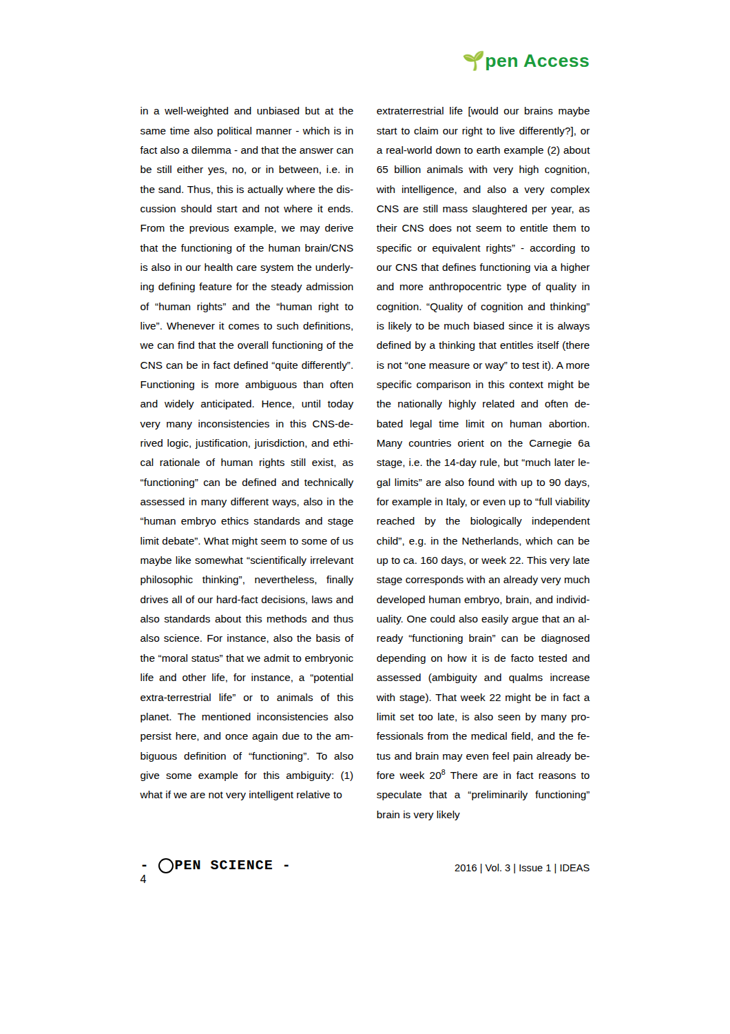🌱pen Access
in a well-weighted and unbiased but at the same time also political manner - which is in fact also a dilemma - and that the answer can be still either yes, no, or in between, i.e. in the sand. Thus, this is actually where the discussion should start and not where it ends. From the previous example, we may derive that the functioning of the human brain/CNS is also in our health care system the underlying defining feature for the steady admission of “human rights” and the “human right to live”. Whenever it comes to such definitions, we can find that the overall functioning of the CNS can be in fact defined “quite differently”. Functioning is more ambiguous than often and widely anticipated. Hence, until today very many inconsistencies in this CNS-derived logic, justification, jurisdiction, and ethical rationale of human rights still exist, as “functioning” can be defined and technically assessed in many different ways, also in the “human embryo ethics standards and stage limit debate”. What might seem to some of us maybe like somewhat “scientifically irrelevant philosophic thinking”, nevertheless, finally drives all of our hard-fact decisions, laws and also standards about this methods and thus also science. For instance, also the basis of the “moral status” that we admit to embryonic life and other life, for instance, a “potential extra-terrestrial life” or to animals of this planet. The mentioned inconsistencies also persist here, and once again due to the ambiguous definition of “functioning”. To also give some example for this ambiguity: (1) what if we are not very intelligent relative to
extraterrestrial life [would our brains maybe start to claim our right to live differently?], or a real-world down to earth example (2) about 65 billion animals with very high cognition, with intelligence, and also a very complex CNS are still mass slaughtered per year, as their CNS does not seem to entitle them to specific or equivalent rights” - according to our CNS that defines functioning via a higher and more anthropocentric type of quality in cognition. “Quality of cognition and thinking” is likely to be much biased since it is always defined by a thinking that entitles itself (there is not “one measure or way” to test it). A more specific comparison in this context might be the nationally highly related and often debated legal time limit on human abortion. Many countries orient on the Carnegie 6a stage, i.e. the 14-day rule, but “much later legal limits” are also found with up to 90 days, for example in Italy, or even up to “full viability reached by the biologically independent child”, e.g. in the Netherlands, which can be up to ca. 160 days, or week 22. This very late stage corresponds with an already very much developed human embryo, brain, and individuality. One could also easily argue that an already “functioning brain” can be diagnosed depending on how it is de facto tested and assessed (ambiguity and qualms increase with stage). That week 22 might be in fact a limit set too late, is also seen by many professionals from the medical field, and the fetus and brain may even feel pain already before week 208 There are in fact reasons to speculate that a “preliminarily functioning” brain is very likely
- PEN SCIENCE -
2016 | Vol. 3 | Issue 1 | IDEAS
4